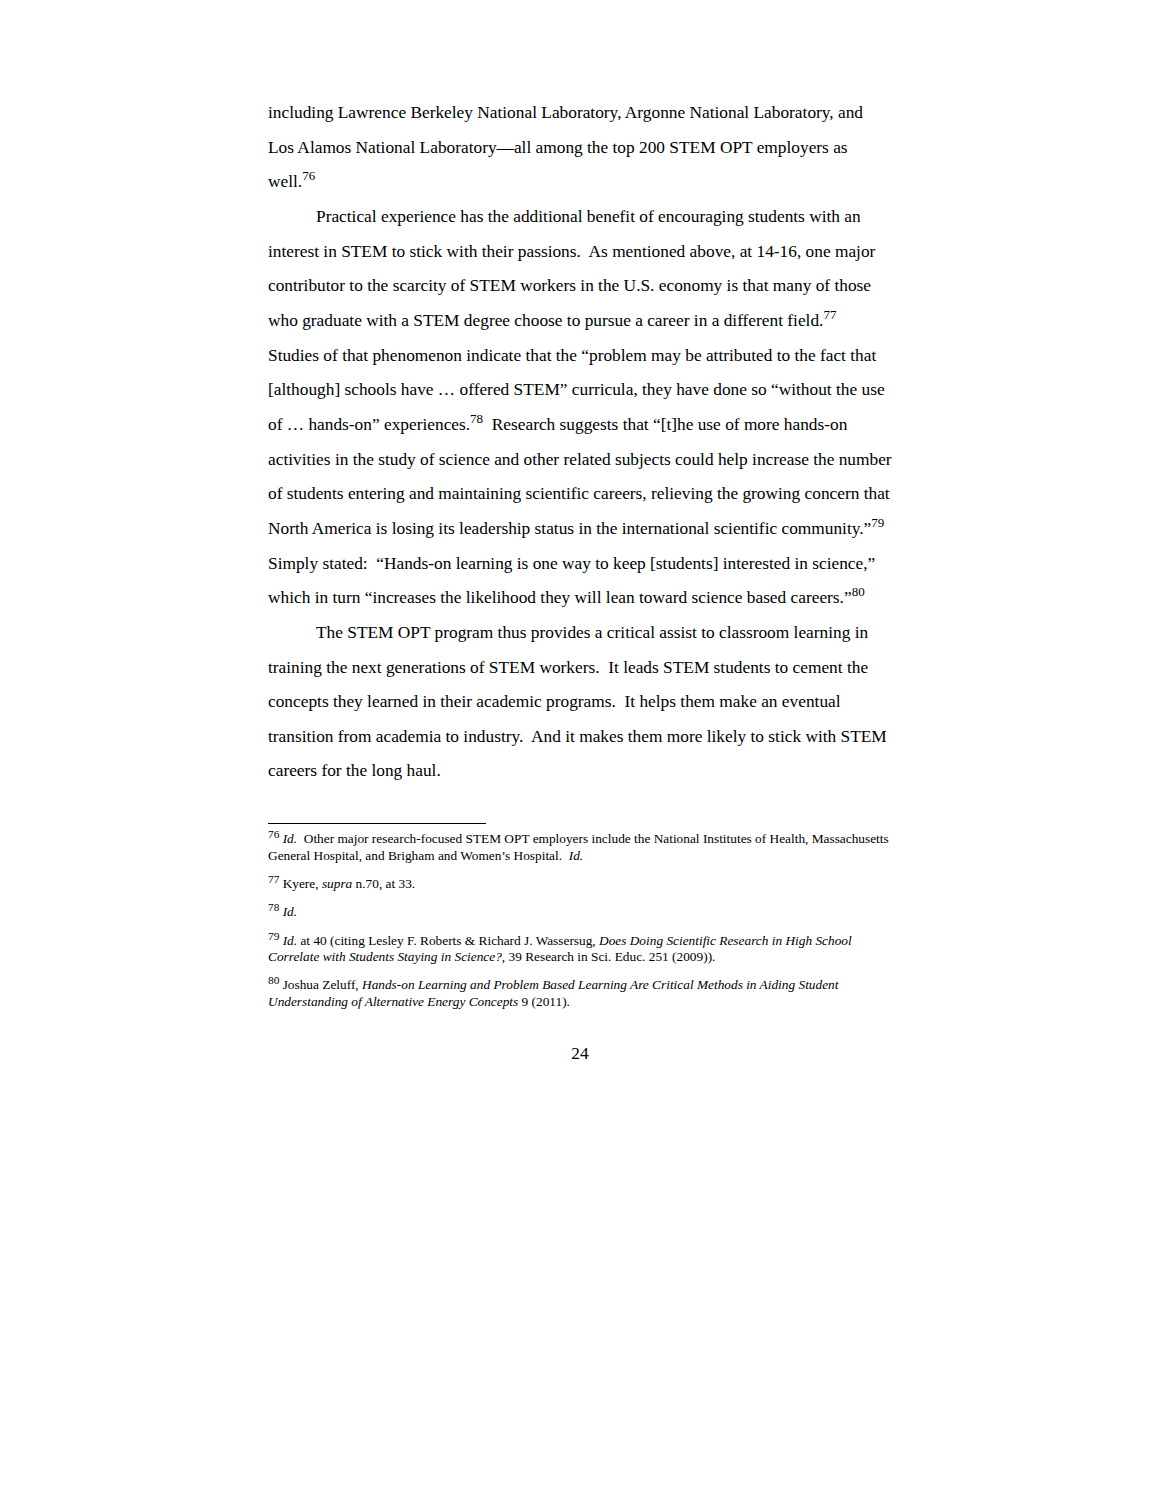including Lawrence Berkeley National Laboratory, Argonne National Laboratory, and Los Alamos National Laboratory—all among the top 200 STEM OPT employers as well.76
Practical experience has the additional benefit of encouraging students with an interest in STEM to stick with their passions. As mentioned above, at 14-16, one major contributor to the scarcity of STEM workers in the U.S. economy is that many of those who graduate with a STEM degree choose to pursue a career in a different field.77 Studies of that phenomenon indicate that the “problem may be attributed to the fact that [although] schools have … offered STEM” curricula, they have done so “without the use of … hands-on” experiences.78 Research suggests that “[t]he use of more hands-on activities in the study of science and other related subjects could help increase the number of students entering and maintaining scientific careers, relieving the growing concern that North America is losing its leadership status in the international scientific community.”79 Simply stated: “Hands-on learning is one way to keep [students] interested in science,” which in turn “increases the likelihood they will lean toward science based careers.”80
The STEM OPT program thus provides a critical assist to classroom learning in training the next generations of STEM workers. It leads STEM students to cement the concepts they learned in their academic programs. It helps them make an eventual transition from academia to industry. And it makes them more likely to stick with STEM careers for the long haul.
76 Id. Other major research-focused STEM OPT employers include the National Institutes of Health, Massachusetts General Hospital, and Brigham and Women’s Hospital. Id.
77 Kyere, supra n.70, at 33.
78 Id.
79 Id. at 40 (citing Lesley F. Roberts & Richard J. Wassersug, Does Doing Scientific Research in High School Correlate with Students Staying in Science?, 39 Research in Sci. Educ. 251 (2009)).
80 Joshua Zeluff, Hands-on Learning and Problem Based Learning Are Critical Methods in Aiding Student Understanding of Alternative Energy Concepts 9 (2011).
24